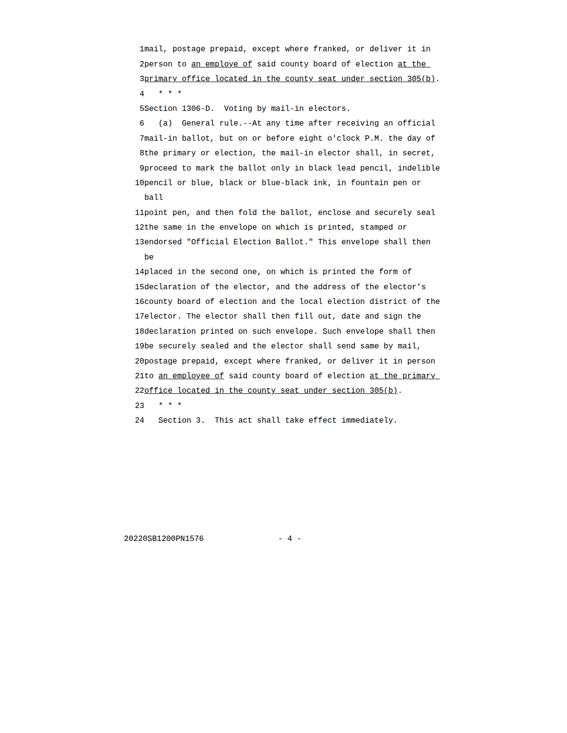| 1 | mail, postage prepaid, except where franked, or deliver it in |
| 2 | person to an employe of said county board of election at the |
| 3 | primary office located in the county seat under section 305(b) . |
| 4 | * * * |
| 5 | Section 1306-D. Voting by mail-in electors. |
| 6 | (a) General rule.--At any time after receiving an official |
| 7 | mail-in ballot, but on or before eight o'clock P.M. the day of |
| 8 | the primary or election, the mail-in elector shall, in secret, |
| 9 | proceed to mark the ballot only in black lead pencil, indelible |
| 10 | pencil or blue, black or blue-black ink, in fountain pen or ball |
| 11 | point pen, and then fold the ballot, enclose and securely seal |
| 12 | the same in the envelope on which is printed, stamped or |
| 13 | endorsed "Official Election Ballot." This envelope shall then be |
| 14 | placed in the second one, on which is printed the form of |
| 15 | declaration of the elector, and the address of the elector's |
| 16 | county board of election and the local election district of the |
| 17 | elector. The elector shall then fill out, date and sign the |
| 18 | declaration printed on such envelope. Such envelope shall then |
| 19 | be securely sealed and the elector shall send same by mail, |
| 20 | postage prepaid, except where franked, or deliver it in person |
| 21 | to an employee of said county board of election at the primary |
| 22 | office located in the county seat under section 305(b) . |
| 23 | * * * |
| 24 | Section 3. This act shall take effect immediately. |
20220SB1200PN1576 - 4 -